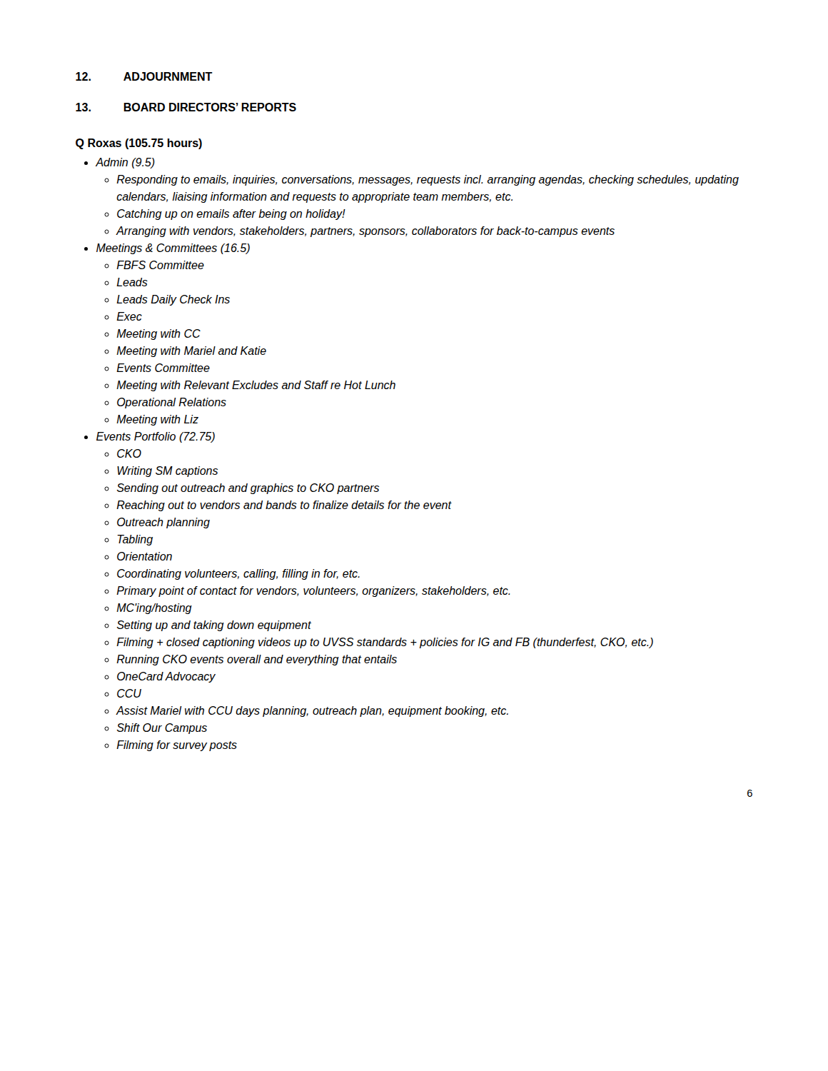12. ADJOURNMENT
13. BOARD DIRECTORS’ REPORTS
Q Roxas (105.75 hours)
Admin (9.5)
Responding to emails, inquiries, conversations, messages, requests incl. arranging agendas, checking schedules, updating calendars, liaising information and requests to appropriate team members, etc.
Catching up on emails after being on holiday!
Arranging with vendors, stakeholders, partners, sponsors, collaborators for back-to-campus events
Meetings & Committees (16.5)
FBFS Committee
Leads
Leads Daily Check Ins
Exec
Meeting with CC
Meeting with Mariel and Katie
Events Committee
Meeting with Relevant Excludes and Staff re Hot Lunch
Operational Relations
Meeting with Liz
Events Portfolio (72.75)
CKO
Writing SM captions
Sending out outreach and graphics to CKO partners
Reaching out to vendors and bands to finalize details for the event
Outreach planning
Tabling
Orientation
Coordinating volunteers, calling, filling in for, etc.
Primary point of contact for vendors, volunteers, organizers, stakeholders, etc.
MC'ing/hosting
Setting up and taking down equipment
Filming + closed captioning videos up to UVSS standards + policies for IG and FB (thunderfest, CKO, etc.)
Running CKO events overall and everything that entails
OneCard Advocacy
CCU
Assist Mariel with CCU days planning, outreach plan, equipment booking, etc.
Shift Our Campus
Filming for survey posts
6